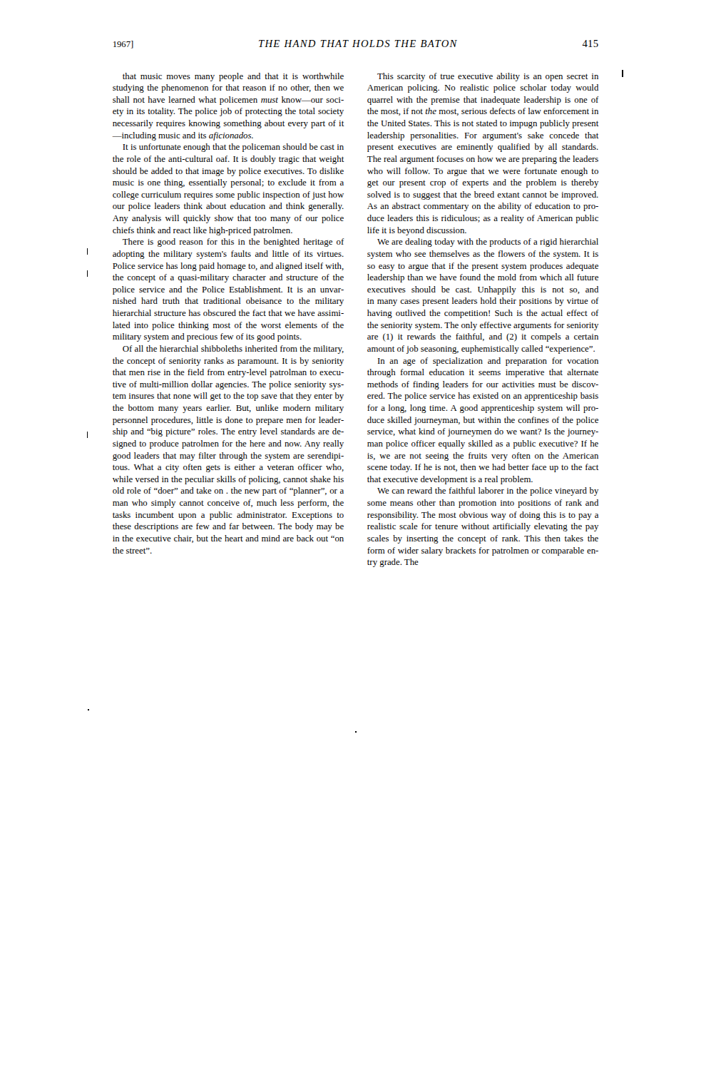1967] THE HAND THAT HOLDS THE BATON 415
that music moves many people and that it is worthwhile studying the phenomenon for that reason if no other, then we shall not have learned what policemen must know—our society in its totality. The police job of protecting the total society necessarily requires knowing something about every part of it—including music and its aficionados.
It is unfortunate enough that the policeman should be cast in the role of the anti-cultural oaf. It is doubly tragic that weight should be added to that image by police executives. To dislike music is one thing, essentially personal; to exclude it from a college curriculum requires some public inspection of just how our police leaders think about education and think generally. Any analysis will quickly show that too many of our police chiefs think and react like high-priced patrolmen.
There is good reason for this in the benighted heritage of adopting the military system's faults and little of its virtues. Police service has long paid homage to, and aligned itself with, the concept of a quasi-military character and structure of the police service and the Police Establishment. It is an unvarnished hard truth that traditional obeisance to the military hierarchial structure has obscured the fact that we have assimilated into police thinking most of the worst elements of the military system and precious few of its good points.
Of all the hierarchial shibboleths inherited from the military, the concept of seniority ranks as paramount. It is by seniority that men rise in the field from entry-level patrolman to executive of multi-million dollar agencies. The police seniority system insures that none will get to the top save that they enter by the bottom many years earlier. But, unlike modern military personnel procedures, little is done to prepare men for leadership and “big picture” roles. The entry level standards are designed to produce patrolmen for the here and now. Any really good leaders that may filter through the system are serendipitous. What a city often gets is either a veteran officer who, while versed in the peculiar skills of policing, cannot shake his old role of “doer” and take on . the new part of “planner”, or a man who simply cannot conceive of, much less perform, the tasks incumbent upon a public administrator. Exceptions to these descriptions are few and far between. The body may be in the executive chair, but the heart and mind are back out “on the street”.
This scarcity of true executive ability is an open secret in American policing. No realistic police scholar today would quarrel with the premise that inadequate leadership is one of the most, if not the most, serious defects of law enforcement in the United States. This is not stated to impugn publicly present leadership personalities. For argument's sake concede that present executives are eminently qualified by all standards. The real argument focuses on how we are preparing the leaders who will follow. To argue that we were fortunate enough to get our present crop of experts and the problem is thereby solved is to suggest that the breed extant cannot be improved. As an abstract commentary on the ability of education to produce leaders this is ridiculous; as a reality of American public life it is beyond discussion.
We are dealing today with the products of a rigid hierarchial system who see themselves as the flowers of the system. It is so easy to argue that if the present system produces adequate leadership than we have found the mold from which all future executives should be cast. Unhappily this is not so, and in many cases present leaders hold their positions by virtue of having outlived the competition! Such is the actual effect of the seniority system. The only effective arguments for seniority are (1) it rewards the faithful, and (2) it compels a certain amount of job seasoning, euphemistically called “experience”.
In an age of specialization and preparation for vocation through formal education it seems imperative that alternate methods of finding leaders for our activities must be discovered. The police service has existed on an apprenticeship basis for a long, long time. A good apprenticeship system will produce skilled journeyman, but within the confines of the police service, what kind of journeymen do we want? Is the journeyman police officer equally skilled as a public executive? If he is, we are not seeing the fruits very often on the American scene today. If he is not, then we had better face up to the fact that executive development is a real problem.
We can reward the faithful laborer in the police vineyard by some means other than promotion into positions of rank and responsibility. The most obvious way of doing this is to pay a realistic scale for tenure without artificially elevating the pay scales by inserting the concept of rank. This then takes the form of wider salary brackets for patrolmen or comparable entry grade. The